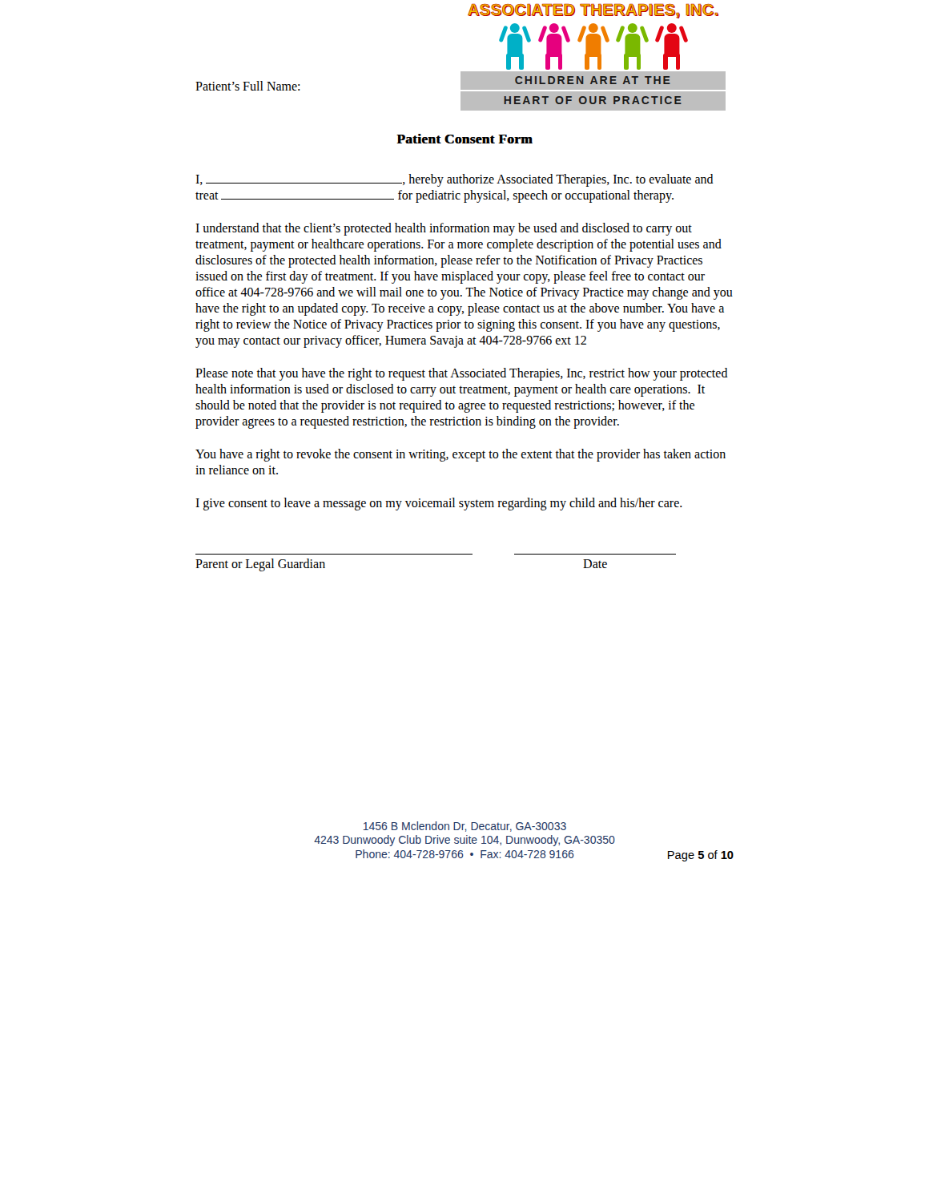ASSOCIATED THERAPIES, INC.
CHILDREN ARE AT THE
HEART OF OUR PRACTICE
Patient’s Full Name:
Patient Consent Form
I, , hereby authorize Associated Therapies, Inc. to evaluate and treat for pediatric physical, speech or occupational therapy.
I understand that the client’s protected health information may be used and disclosed to carry out treatment, payment or healthcare operations. For a more complete description of the potential uses and disclosures of the protected health information, please refer to the Notification of Privacy Practices issued on the first day of treatment. If you have misplaced your copy, please feel free to contact our office at 404-728-9766 and we will mail one to you. The Notice of Privacy Practice may change and you have the right to an updated copy. To receive a copy, please contact us at the above number. You have a right to review the Notice of Privacy Practices prior to signing this consent. If you have any questions, you may contact our privacy officer, Humera Savaja at 404-728-9766 ext 12
Please note that you have the right to request that Associated Therapies, Inc, restrict how your protected health information is used or disclosed to carry out treatment, payment or health care operations. It should be noted that the provider is not required to agree to requested restrictions; however, if the provider agrees to a requested restriction, the restriction is binding on the provider.
You have a right to revoke the consent in writing, except to the extent that the provider has taken action in reliance on it.
I give consent to leave a message on my voicemail system regarding my child and his/her care.
Parent or Legal Guardian
Date
1456 B Mclendon Dr, Decatur, GA-30033
4243 Dunwoody Club Drive suite 104, Dunwoody, GA-30350
Phone: 404-728-9766 • Fax: 404-728 9166 Page 5 of 10